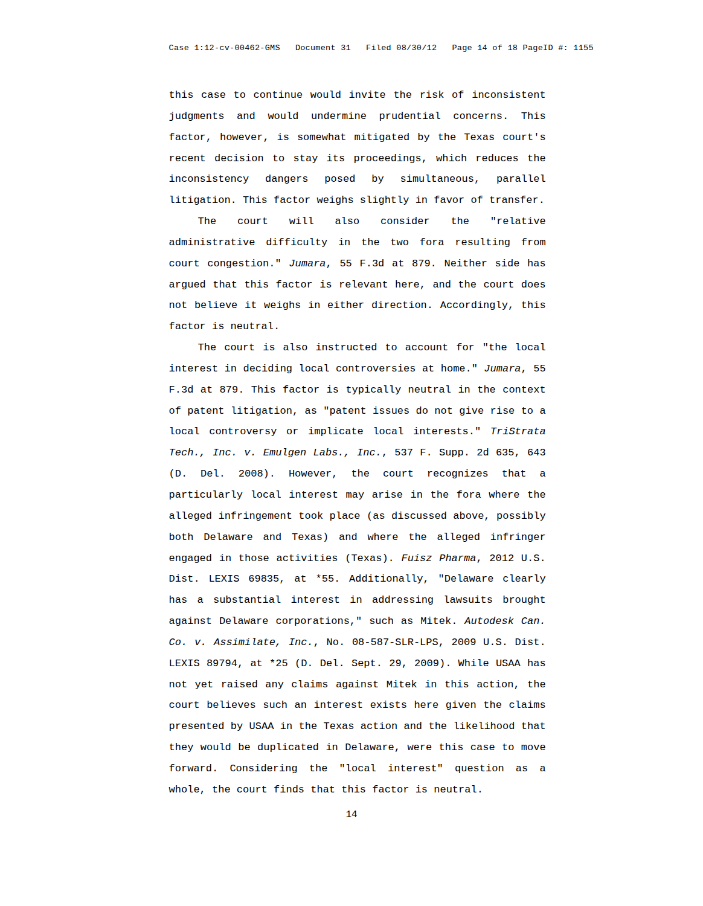Case 1:12-cv-00462-GMS Document 31 Filed 08/30/12 Page 14 of 18 PageID #: 1155
this case to continue would invite the risk of inconsistent judgments and would undermine prudential concerns. This factor, however, is somewhat mitigated by the Texas court's recent decision to stay its proceedings, which reduces the inconsistency dangers posed by simultaneous, parallel litigation. This factor weighs slightly in favor of transfer.
The court will also consider the "relative administrative difficulty in the two fora resulting from court congestion." Jumara, 55 F.3d at 879. Neither side has argued that this factor is relevant here, and the court does not believe it weighs in either direction. Accordingly, this factor is neutral.
The court is also instructed to account for "the local interest in deciding local controversies at home." Jumara, 55 F.3d at 879. This factor is typically neutral in the context of patent litigation, as "patent issues do not give rise to a local controversy or implicate local interests." TriStrata Tech., Inc. v. Emulgen Labs., Inc., 537 F. Supp. 2d 635, 643 (D. Del. 2008). However, the court recognizes that a particularly local interest may arise in the fora where the alleged infringement took place (as discussed above, possibly both Delaware and Texas) and where the alleged infringer engaged in those activities (Texas). Fuisz Pharma, 2012 U.S. Dist. LEXIS 69835, at *55. Additionally, "Delaware clearly has a substantial interest in addressing lawsuits brought against Delaware corporations," such as Mitek. Autodesk Can. Co. v. Assimilate, Inc., No. 08-587-SLR-LPS, 2009 U.S. Dist. LEXIS 89794, at *25 (D. Del. Sept. 29, 2009). While USAA has not yet raised any claims against Mitek in this action, the court believes such an interest exists here given the claims presented by USAA in the Texas action and the likelihood that they would be duplicated in Delaware, were this case to move forward. Considering the "local interest" question as a whole, the court finds that this factor is neutral.
14